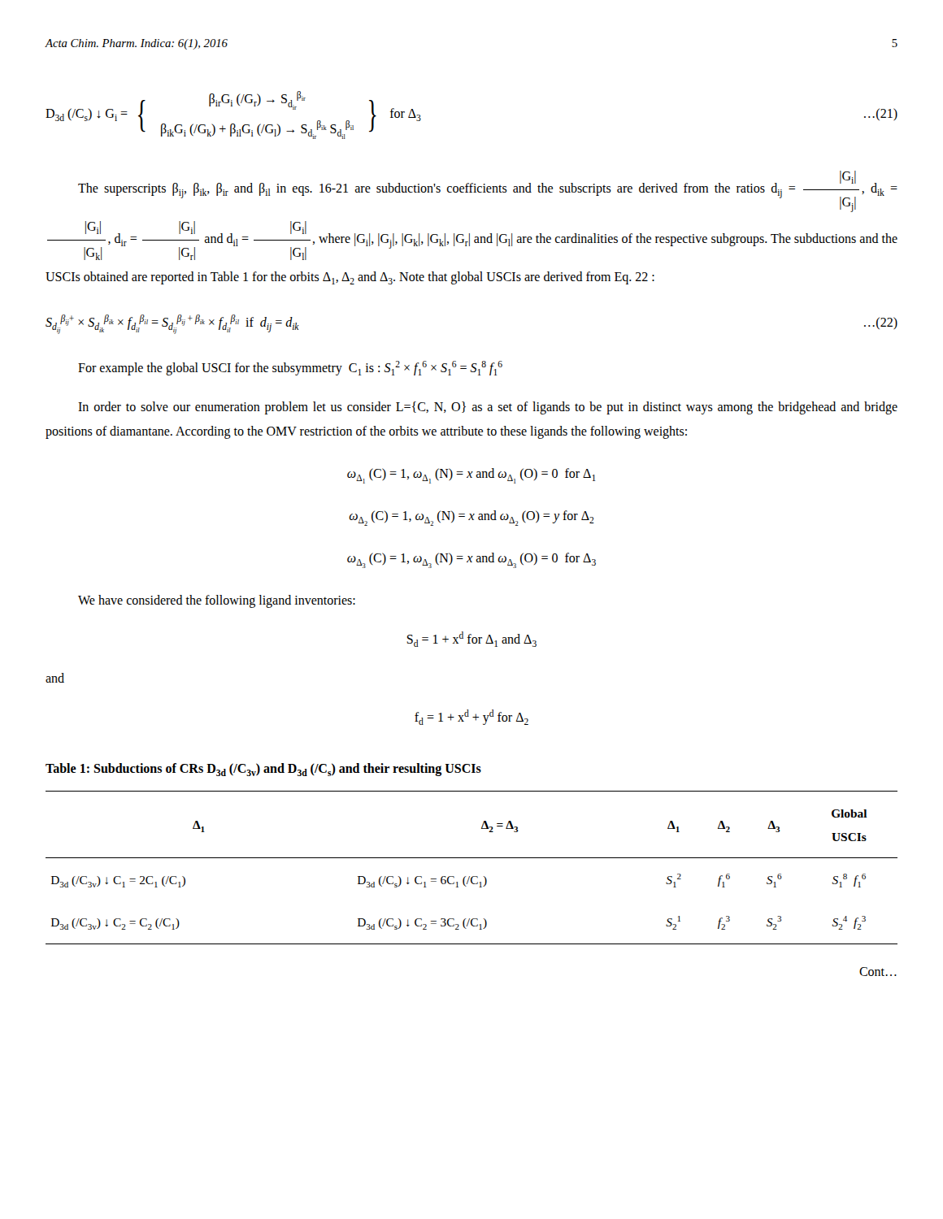Acta Chim. Pharm. Indica: 6(1), 2016 5
D3d (/Cs) ↓ Gi = {
βirGi (/Gr) → Sdirβir
βikGi (/Gk) + βilGi (/Gl) → Sdirβik Sdilβil
} for Δ3
…(21)
The superscripts βij, βik, βir and βil in eqs. 16-21 are subduction's coefficients and the subscripts are derived from the ratios dij = |Gi||Gj|, dik = |Gi||Gk|, dir = |Gi||Gr| and dil = |Gi||Gl|, where |Gi|, |Gj|, |Gk|, |Gk|, |Gr| and |Gl| are the cardinalities of the respective subgroups. The subductions and the USCIs obtained are reported in Table 1 for the orbits Δ1, Δ2 and Δ3. Note that global USCIs are derived from Eq. 22 :
Sdijβij+ × Sdikβik × fdilβil = Sdijβij + βik × fdilβil if dij = dik
…(22)
For example the global USCI for the subsymmetry C1 is : S12 × f16 × S16 = S18 f16
In order to solve our enumeration problem let us consider L={C, N, O} as a set of ligands to be put in distinct ways among the bridgehead and bridge positions of diamantane. According to the OMV restriction of the orbits we attribute to these ligands the following weights:
ωΔ1 (C) = 1, ωΔ1 (N) = x and ωΔ1 (O) = 0 for Δ1
ωΔ2 (C) = 1, ωΔ2 (N) = x and ωΔ2 (O) = y for Δ2
ωΔ3 (C) = 1, ωΔ3 (N) = x and ωΔ3 (O) = 0 for Δ3
We have considered the following ligand inventories:
Sd = 1 + xd for Δ1 and Δ3
and
fd = 1 + xd + yd for Δ2
Table 1: Subductions of CRs D3d (/C3v) and D3d (/Cs) and their resulting USCIs
| Δ 1 | Δ 2 = Δ 3 | Δ 1 | Δ 2 | Δ 3 | Global USCIs |
| --- | --- | --- | --- | --- | --- |
| D 3d (/C 3v ) ↓ C 1 = 2C 1 (/C 1 ) | D 3d (/C s ) ↓ C 1 = 6C 1 (/C 1 ) | S 1 2 | f 1 6 | S 1 6 | S 1 8 f 1 6 |
| D 3d (/C 3v ) ↓ C 2 = C 2 (/C 1 ) | D 3d (/C s ) ↓ C 2 = 3C 2 (/C 1 ) | S 2 1 | f 2 3 | S 2 3 | S 2 4 f 2 3 |
Cont…